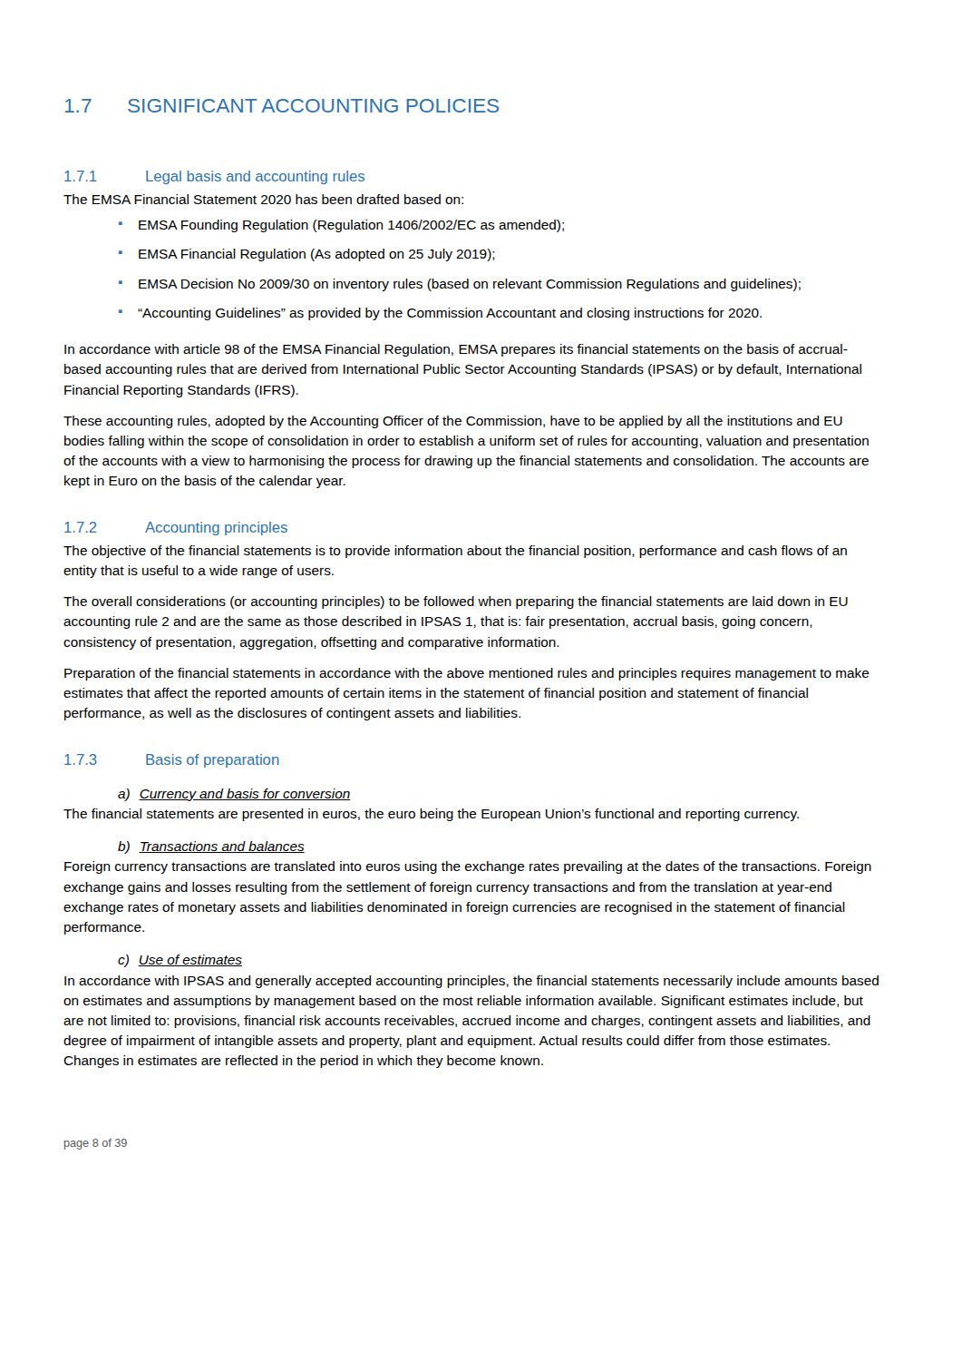1.7 SIGNIFICANT ACCOUNTING POLICIES
1.7.1 Legal basis and accounting rules
The EMSA Financial Statement 2020 has been drafted based on:
EMSA Founding Regulation (Regulation 1406/2002/EC as amended);
EMSA Financial Regulation (As adopted on 25 July 2019);
EMSA Decision No 2009/30 on inventory rules (based on relevant Commission Regulations and guidelines);
“Accounting Guidelines” as provided by the Commission Accountant and closing instructions for 2020.
In accordance with article 98 of the EMSA Financial Regulation, EMSA prepares its financial statements on the basis of accrual-based accounting rules that are derived from International Public Sector Accounting Standards (IPSAS) or by default, International Financial Reporting Standards (IFRS).
These accounting rules, adopted by the Accounting Officer of the Commission, have to be applied by all the institutions and EU bodies falling within the scope of consolidation in order to establish a uniform set of rules for accounting, valuation and presentation of the accounts with a view to harmonising the process for drawing up the financial statements and consolidation. The accounts are kept in Euro on the basis of the calendar year.
1.7.2 Accounting principles
The objective of the financial statements is to provide information about the financial position, performance and cash flows of an entity that is useful to a wide range of users.
The overall considerations (or accounting principles) to be followed when preparing the financial statements are laid down in EU accounting rule 2 and are the same as those described in IPSAS 1, that is: fair presentation, accrual basis, going concern, consistency of presentation, aggregation, offsetting and comparative information.
Preparation of the financial statements in accordance with the above mentioned rules and principles requires management to make estimates that affect the reported amounts of certain items in the statement of financial position and statement of financial performance, as well as the disclosures of contingent assets and liabilities.
1.7.3 Basis of preparation
a) Currency and basis for conversion
The financial statements are presented in euros, the euro being the European Union’s functional and reporting currency.
b) Transactions and balances
Foreign currency transactions are translated into euros using the exchange rates prevailing at the dates of the transactions. Foreign exchange gains and losses resulting from the settlement of foreign currency transactions and from the translation at year-end exchange rates of monetary assets and liabilities denominated in foreign currencies are recognised in the statement of financial performance.
c) Use of estimates
In accordance with IPSAS and generally accepted accounting principles, the financial statements necessarily include amounts based on estimates and assumptions by management based on the most reliable information available. Significant estimates include, but are not limited to: provisions, financial risk accounts receivables, accrued income and charges, contingent assets and liabilities, and degree of impairment of intangible assets and property, plant and equipment. Actual results could differ from those estimates. Changes in estimates are reflected in the period in which they become known.
page 8 of 39